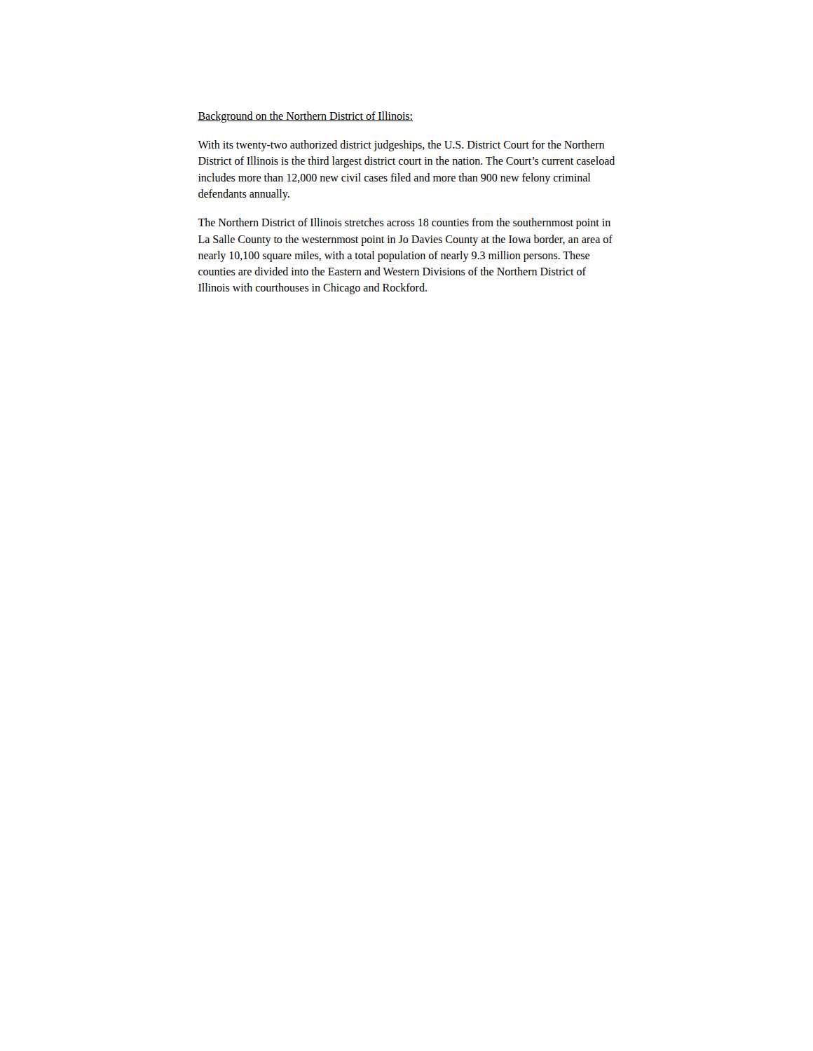Background on the Northern District of Illinois:
With its twenty-two authorized district judgeships, the U.S. District Court for the Northern District of Illinois is the third largest district court in the nation. The Court’s current caseload includes more than 12,000 new civil cases filed and more than 900 new felony criminal defendants annually.
The Northern District of Illinois stretches across 18 counties from the southernmost point in La Salle County to the westernmost point in Jo Davies County at the Iowa border, an area of nearly 10,100 square miles, with a total population of nearly 9.3 million persons. These counties are divided into the Eastern and Western Divisions of the Northern District of Illinois with courthouses in Chicago and Rockford.